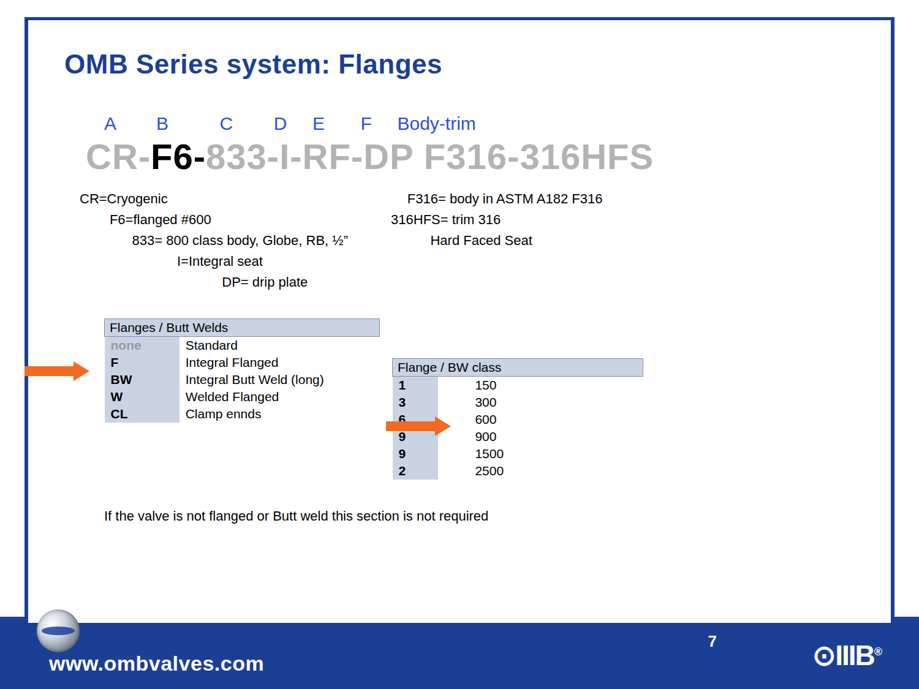OMB Series system: Flanges
A B C D E F Body-trim
CR-F6-833-I-RF-DP F316-316HFS
CR=Cryogenic F316= body in ASTM A182 F316 F6=flanged #600 316HFS= trim 316 833= 800 class body, Globe, RB, ½” Hard Faced Seat I=Integral seat DP= drip plate
| Flanges / Butt Welds |
| none | Standard |
| F | Integral Flanged |
| BW | Integral Butt Weld (long) |
| W | Welded Flanged |
| CL | Clamp ennds |
| Flange / BW class |
| 1 | 150 |
| 3 | 300 |
| 6 | 600 |
| 9 | 900 |
| 9 | 1500 |
| 2 | 2500 |
If the valve is not flanged or Butt weld this section is not required
7
www.ombvalves.com
⊙IIIB®